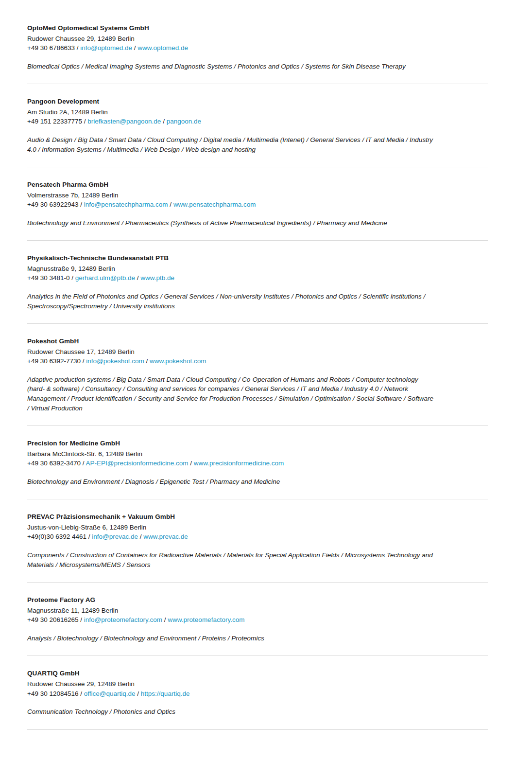OptoMed Optomedical Systems GmbH
Rudower Chaussee 29, 12489 Berlin
+49 30 6786633 / info@optomed.de / www.optomed.de
Biomedical Optics / Medical Imaging Systems and Diagnostic Systems / Photonics and Optics / Systems for Skin Disease Therapy
Pangoon Development
Am Studio 2A, 12489 Berlin
+49 151 22337775 / briefkasten@pangoon.de / pangoon.de
Audio & Design / Big Data / Smart Data / Cloud Computing / Digital media / Multimedia (Intenet) / General Services / IT and Media / Industry 4.0 / Information Systems / Multimedia / Web Design / Web design and hosting
Pensatech Pharma GmbH
Volmerstrasse 7b, 12489 Berlin
+49 30 63922943 / info@pensatechpharma.com / www.pensatechpharma.com
Biotechnology and Environment / Pharmaceutics (Synthesis of Active Pharmaceutical Ingredients) / Pharmacy and Medicine
Physikalisch-Technische Bundesanstalt PTB
Magnusstraße 9, 12489 Berlin
+49 30 3481-0 / gerhard.ulm@ptb.de / www.ptb.de
Analytics in the Field of Photonics and Optics / General Services / Non-university Institutes / Photonics and Optics / Scientific institutions / Spectroscopy/Spectrometry / University institutions
Pokeshot GmbH
Rudower Chaussee 17, 12489 Berlin
+49 30 6392-7730 / info@pokeshot.com / www.pokeshot.com
Adaptive production systems / Big Data / Smart Data / Cloud Computing / Co-Operation of Humans and Robots / Computer technology (hard- & software) / Consultancy / Consulting and services for companies / General Services / IT and Media / Industry 4.0 / Network Management / Product Identification / Security and Service for Production Processes / Simulation / Optimisation / Social Software / Software / Virtual Production
Precision for Medicine GmbH
Barbara McClintock-Str. 6, 12489 Berlin
+49 30 6392-3470 / AP-EPI@precisionformedicine.com / www.precisionformedicine.com
Biotechnology and Environment / Diagnosis / Epigenetic Test / Pharmacy and Medicine
PREVAC Präzisionsmechanik + Vakuum GmbH
Justus-von-Liebig-Straße 6, 12489 Berlin
+49(0)30 6392 4461 / info@prevac.de / www.prevac.de
Components / Construction of Containers for Radioactive Materials / Materials for Special Application Fields / Microsystems Technology and Materials / Microsystems/MEMS / Sensors
Proteome Factory AG
Magnusstraße 11, 12489 Berlin
+49 30 20616265 / info@proteomefactory.com / www.proteomefactory.com
Analysis / Biotechnology / Biotechnology and Environment / Proteins / Proteomics
QUARTIQ GmbH
Rudower Chaussee 29, 12489 Berlin
+49 30 12084516 / office@quartiq.de / https://quartiq.de
Communication Technology / Photonics and Optics